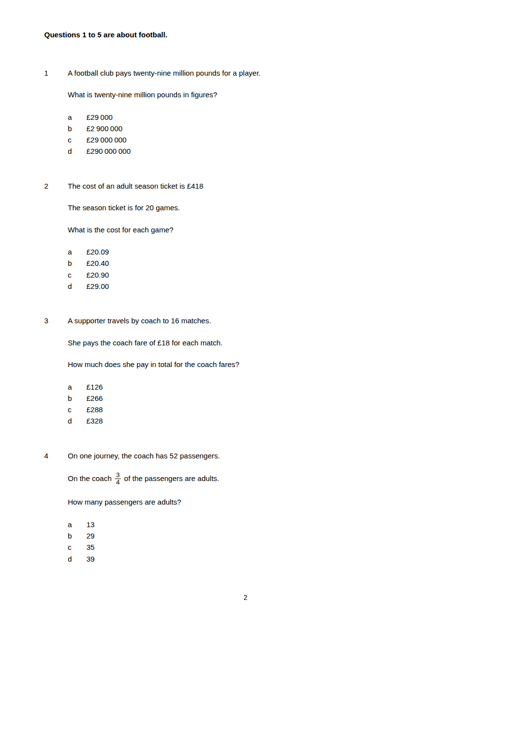Questions 1 to 5 are about football.
1
A football club pays twenty-nine million pounds for a player.
What is twenty-nine million pounds in figures?
a£29 000
b£2 900 000
c£29 000 000
d£290 000 000
2
The cost of an adult season ticket is £418
The season ticket is for 20 games.
What is the cost for each game?
a£20.09
b£20.40
c£20.90
d£29.00
3
A supporter travels by coach to 16 matches.
She pays the coach fare of £18 for each match.
How much does she pay in total for the coach fares?
a£126
b£266
c£288
d£328
4
On one journey, the coach has 52 passengers.
On the coach 34 of the passengers are adults.
How many passengers are adults?
a13
b29
c35
d39
2